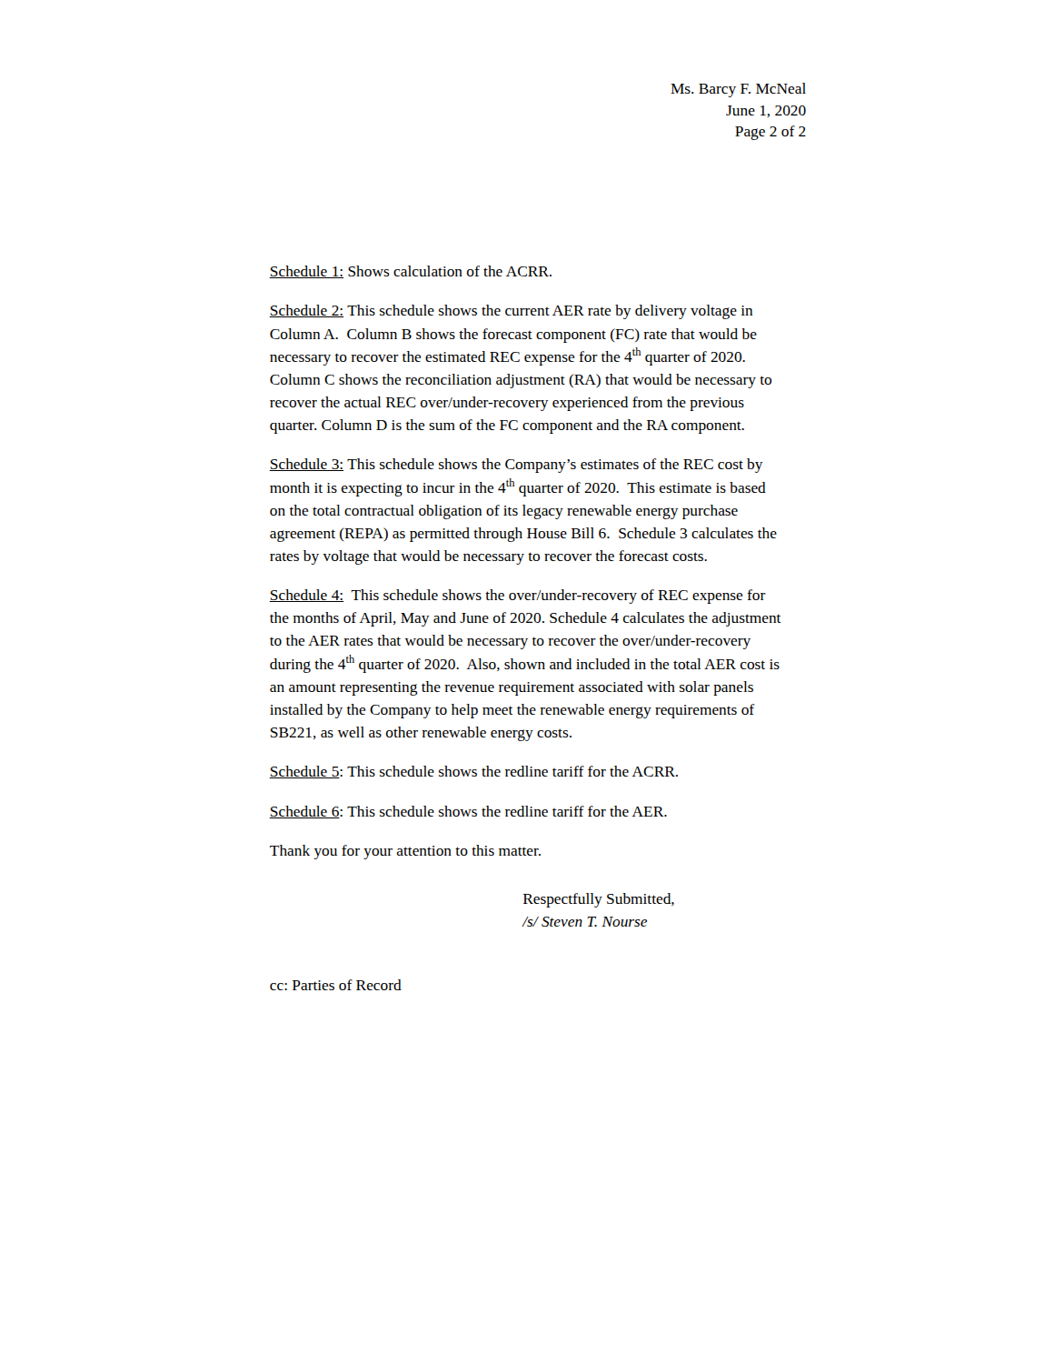Ms. Barcy F. McNeal
June 1, 2020
Page 2 of 2
Schedule 1: Shows calculation of the ACRR.
Schedule 2: This schedule shows the current AER rate by delivery voltage in Column A. Column B shows the forecast component (FC) rate that would be necessary to recover the estimated REC expense for the 4th quarter of 2020. Column C shows the reconciliation adjustment (RA) that would be necessary to recover the actual REC over/under-recovery experienced from the previous quarter. Column D is the sum of the FC component and the RA component.
Schedule 3: This schedule shows the Company’s estimates of the REC cost by month it is expecting to incur in the 4th quarter of 2020. This estimate is based on the total contractual obligation of its legacy renewable energy purchase agreement (REPA) as permitted through House Bill 6. Schedule 3 calculates the rates by voltage that would be necessary to recover the forecast costs.
Schedule 4: This schedule shows the over/under-recovery of REC expense for the months of April, May and June of 2020. Schedule 4 calculates the adjustment to the AER rates that would be necessary to recover the over/under-recovery during the 4th quarter of 2020. Also, shown and included in the total AER cost is an amount representing the revenue requirement associated with solar panels installed by the Company to help meet the renewable energy requirements of SB221, as well as other renewable energy costs.
Schedule 5: This schedule shows the redline tariff for the ACRR.
Schedule 6: This schedule shows the redline tariff for the AER.
Thank you for your attention to this matter.
Respectfully Submitted,
/s/ Steven T. Nourse
cc: Parties of Record